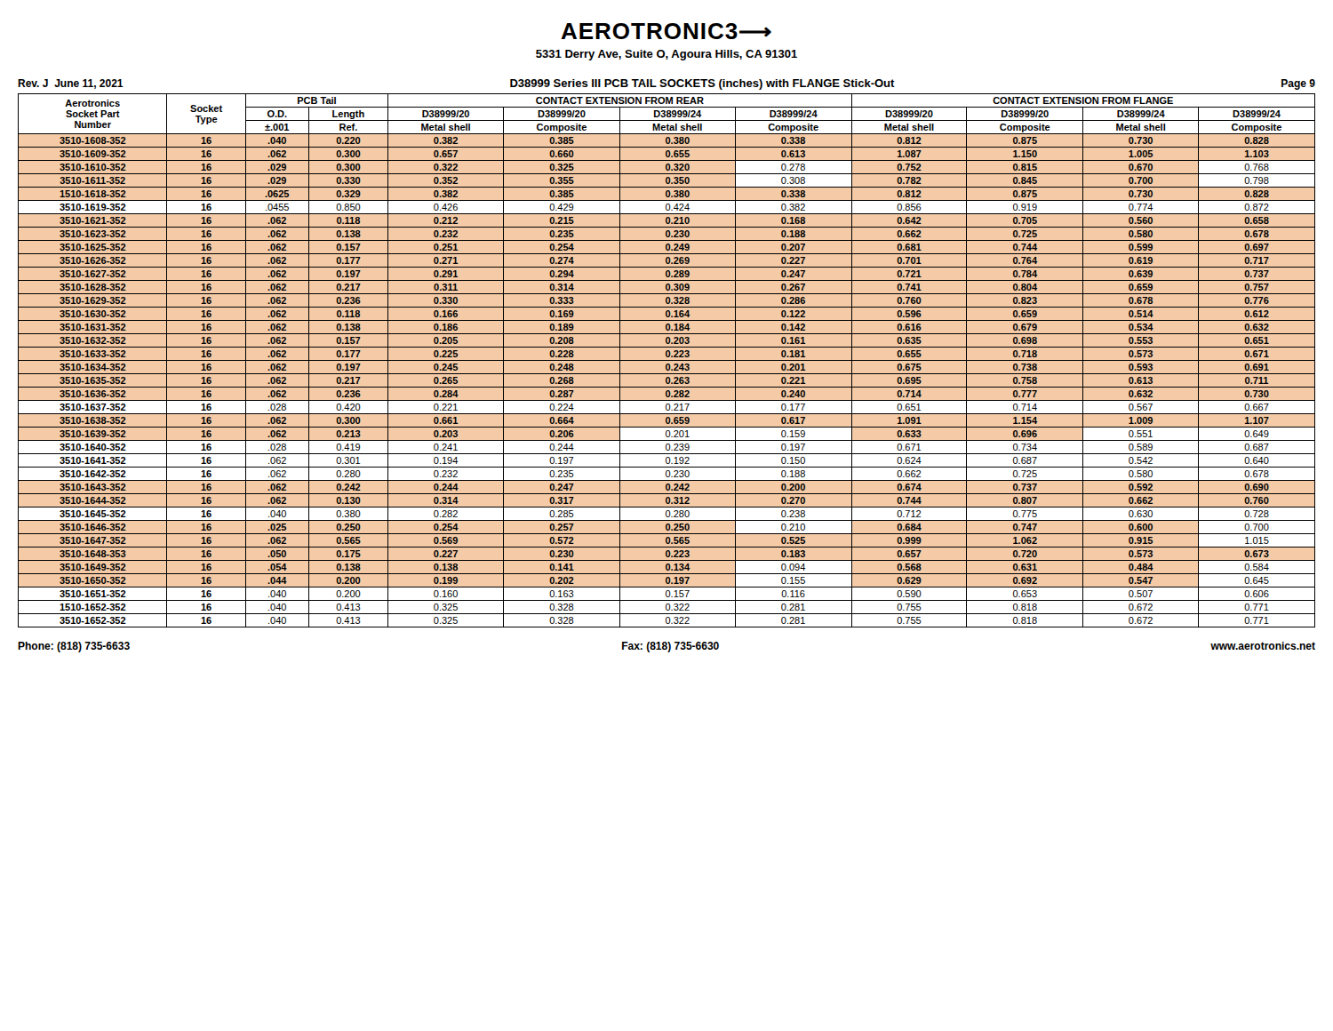AEROTRONIC3⟶
5331 Derry Ave, Suite O, Agoura Hills, CA 91301
Rev. J June 11, 2021
D38999 Series III PCB TAIL SOCKETS (inches) with FLANGE Stick-Out
Page 9
| Aerotronics Socket Part Number | Socket Type | PCB Tail | CONTACT EXTENSION FROM REAR | CONTACT EXTENSION FROM FLANGE |
| --- | --- | --- | --- | --- |
| O.D. | Length | D38999/20 | D38999/20 | D38999/24 | D38999/24 | D38999/20 | D38999/20 | D38999/24 | D38999/24 |
| ±.001 | Ref. | Metal shell | Composite | Metal shell | Composite | Metal shell | Composite | Metal shell | Composite |
| 3510-1608-352 | 16 | .040 | 0.220 | 0.382 | 0.385 | 0.380 | 0.338 | 0.812 | 0.875 | 0.730 | 0.828 |
| 3510-1609-352 | 16 | .062 | 0.300 | 0.657 | 0.660 | 0.655 | 0.613 | 1.087 | 1.150 | 1.005 | 1.103 |
| 3510-1610-352 | 16 | .029 | 0.300 | 0.322 | 0.325 | 0.320 | 0.278 | 0.752 | 0.815 | 0.670 | 0.768 |
| 3510-1611-352 | 16 | .029 | 0.330 | 0.352 | 0.355 | 0.350 | 0.308 | 0.782 | 0.845 | 0.700 | 0.798 |
| 1510-1618-352 | 16 | .0625 | 0.329 | 0.382 | 0.385 | 0.380 | 0.338 | 0.812 | 0.875 | 0.730 | 0.828 |
| 3510-1619-352 | 16 | .0455 | 0.850 | 0.426 | 0.429 | 0.424 | 0.382 | 0.856 | 0.919 | 0.774 | 0.872 |
| 3510-1621-352 | 16 | .062 | 0.118 | 0.212 | 0.215 | 0.210 | 0.168 | 0.642 | 0.705 | 0.560 | 0.658 |
| 3510-1623-352 | 16 | .062 | 0.138 | 0.232 | 0.235 | 0.230 | 0.188 | 0.662 | 0.725 | 0.580 | 0.678 |
| 3510-1625-352 | 16 | .062 | 0.157 | 0.251 | 0.254 | 0.249 | 0.207 | 0.681 | 0.744 | 0.599 | 0.697 |
| 3510-1626-352 | 16 | .062 | 0.177 | 0.271 | 0.274 | 0.269 | 0.227 | 0.701 | 0.764 | 0.619 | 0.717 |
| 3510-1627-352 | 16 | .062 | 0.197 | 0.291 | 0.294 | 0.289 | 0.247 | 0.721 | 0.784 | 0.639 | 0.737 |
| 3510-1628-352 | 16 | .062 | 0.217 | 0.311 | 0.314 | 0.309 | 0.267 | 0.741 | 0.804 | 0.659 | 0.757 |
| 3510-1629-352 | 16 | .062 | 0.236 | 0.330 | 0.333 | 0.328 | 0.286 | 0.760 | 0.823 | 0.678 | 0.776 |
| 3510-1630-352 | 16 | .062 | 0.118 | 0.166 | 0.169 | 0.164 | 0.122 | 0.596 | 0.659 | 0.514 | 0.612 |
| 3510-1631-352 | 16 | .062 | 0.138 | 0.186 | 0.189 | 0.184 | 0.142 | 0.616 | 0.679 | 0.534 | 0.632 |
| 3510-1632-352 | 16 | .062 | 0.157 | 0.205 | 0.208 | 0.203 | 0.161 | 0.635 | 0.698 | 0.553 | 0.651 |
| 3510-1633-352 | 16 | .062 | 0.177 | 0.225 | 0.228 | 0.223 | 0.181 | 0.655 | 0.718 | 0.573 | 0.671 |
| 3510-1634-352 | 16 | .062 | 0.197 | 0.245 | 0.248 | 0.243 | 0.201 | 0.675 | 0.738 | 0.593 | 0.691 |
| 3510-1635-352 | 16 | .062 | 0.217 | 0.265 | 0.268 | 0.263 | 0.221 | 0.695 | 0.758 | 0.613 | 0.711 |
| 3510-1636-352 | 16 | .062 | 0.236 | 0.284 | 0.287 | 0.282 | 0.240 | 0.714 | 0.777 | 0.632 | 0.730 |
| 3510-1637-352 | 16 | .028 | 0.420 | 0.221 | 0.224 | 0.217 | 0.177 | 0.651 | 0.714 | 0.567 | 0.667 |
| 3510-1638-352 | 16 | .062 | 0.300 | 0.661 | 0.664 | 0.659 | 0.617 | 1.091 | 1.154 | 1.009 | 1.107 |
| 3510-1639-352 | 16 | .062 | 0.213 | 0.203 | 0.206 | 0.201 | 0.159 | 0.633 | 0.696 | 0.551 | 0.649 |
| 3510-1640-352 | 16 | .028 | 0.419 | 0.241 | 0.244 | 0.239 | 0.197 | 0.671 | 0.734 | 0.589 | 0.687 |
| 3510-1641-352 | 16 | .062 | 0.301 | 0.194 | 0.197 | 0.192 | 0.150 | 0.624 | 0.687 | 0.542 | 0.640 |
| 3510-1642-352 | 16 | .062 | 0.280 | 0.232 | 0.235 | 0.230 | 0.188 | 0.662 | 0.725 | 0.580 | 0.678 |
| 3510-1643-352 | 16 | .062 | 0.242 | 0.244 | 0.247 | 0.242 | 0.200 | 0.674 | 0.737 | 0.592 | 0.690 |
| 3510-1644-352 | 16 | .062 | 0.130 | 0.314 | 0.317 | 0.312 | 0.270 | 0.744 | 0.807 | 0.662 | 0.760 |
| 3510-1645-352 | 16 | .040 | 0.380 | 0.282 | 0.285 | 0.280 | 0.238 | 0.712 | 0.775 | 0.630 | 0.728 |
| 3510-1646-352 | 16 | .025 | 0.250 | 0.254 | 0.257 | 0.250 | 0.210 | 0.684 | 0.747 | 0.600 | 0.700 |
| 3510-1647-352 | 16 | .062 | 0.565 | 0.569 | 0.572 | 0.565 | 0.525 | 0.999 | 1.062 | 0.915 | 1.015 |
| 3510-1648-353 | 16 | .050 | 0.175 | 0.227 | 0.230 | 0.223 | 0.183 | 0.657 | 0.720 | 0.573 | 0.673 |
| 3510-1649-352 | 16 | .054 | 0.138 | 0.138 | 0.141 | 0.134 | 0.094 | 0.568 | 0.631 | 0.484 | 0.584 |
| 3510-1650-352 | 16 | .044 | 0.200 | 0.199 | 0.202 | 0.197 | 0.155 | 0.629 | 0.692 | 0.547 | 0.645 |
| 3510-1651-352 | 16 | .040 | 0.200 | 0.160 | 0.163 | 0.157 | 0.116 | 0.590 | 0.653 | 0.507 | 0.606 |
| 1510-1652-352 | 16 | .040 | 0.413 | 0.325 | 0.328 | 0.322 | 0.281 | 0.755 | 0.818 | 0.672 | 0.771 |
| 3510-1652-352 | 16 | .040 | 0.413 | 0.325 | 0.328 | 0.322 | 0.281 | 0.755 | 0.818 | 0.672 | 0.771 |
Phone: (818) 735-6633
Fax: (818) 735-6630
www.aerotronics.net